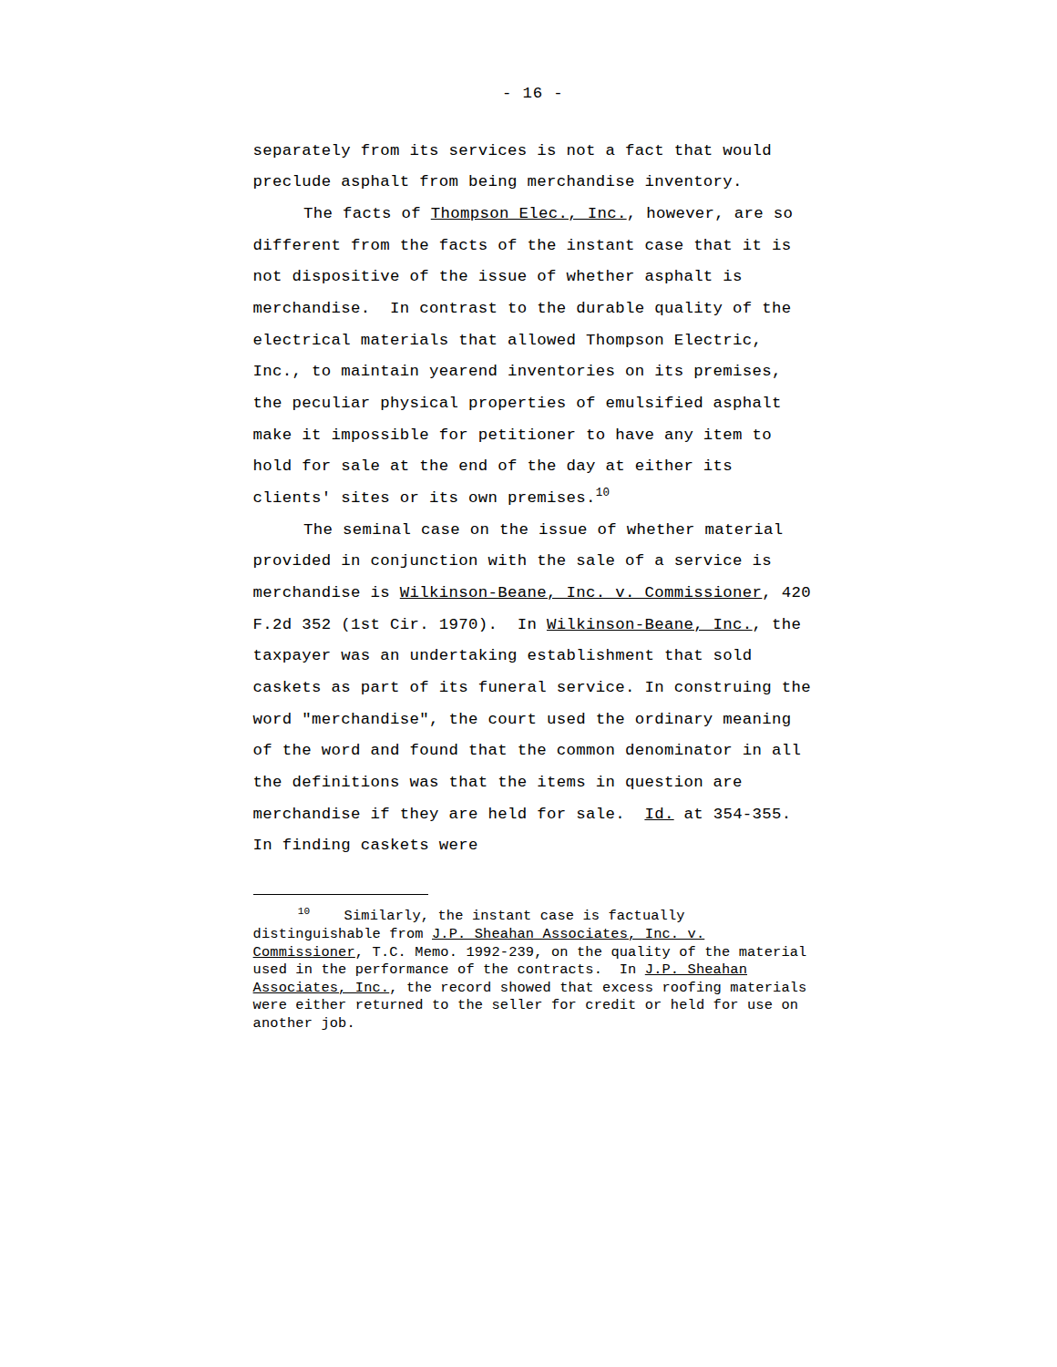- 16 -
separately from its services is not a fact that would preclude asphalt from being merchandise inventory.
The facts of Thompson Elec., Inc., however, are so different from the facts of the instant case that it is not dispositive of the issue of whether asphalt is merchandise. In contrast to the durable quality of the electrical materials that allowed Thompson Electric, Inc., to maintain yearend inventories on its premises, the peculiar physical properties of emulsified asphalt make it impossible for petitioner to have any item to hold for sale at the end of the day at either its clients' sites or its own premises.10
The seminal case on the issue of whether material provided in conjunction with the sale of a service is merchandise is Wilkinson-Beane, Inc. v. Commissioner, 420 F.2d 352 (1st Cir. 1970). In Wilkinson-Beane, Inc., the taxpayer was an undertaking establishment that sold caskets as part of its funeral service. In construing the word "merchandise", the court used the ordinary meaning of the word and found that the common denominator in all the definitions was that the items in question are merchandise if they are held for sale. Id. at 354-355. In finding caskets were
10 Similarly, the instant case is factually distinguishable from J.P. Sheahan Associates, Inc. v.
Commissioner, T.C. Memo. 1992-239, on the quality of the material
used in the performance of the contracts. In J.P. Sheahan
Associates, Inc., the record showed that excess roofing materials
were either returned to the seller for credit or held for use on
another job.